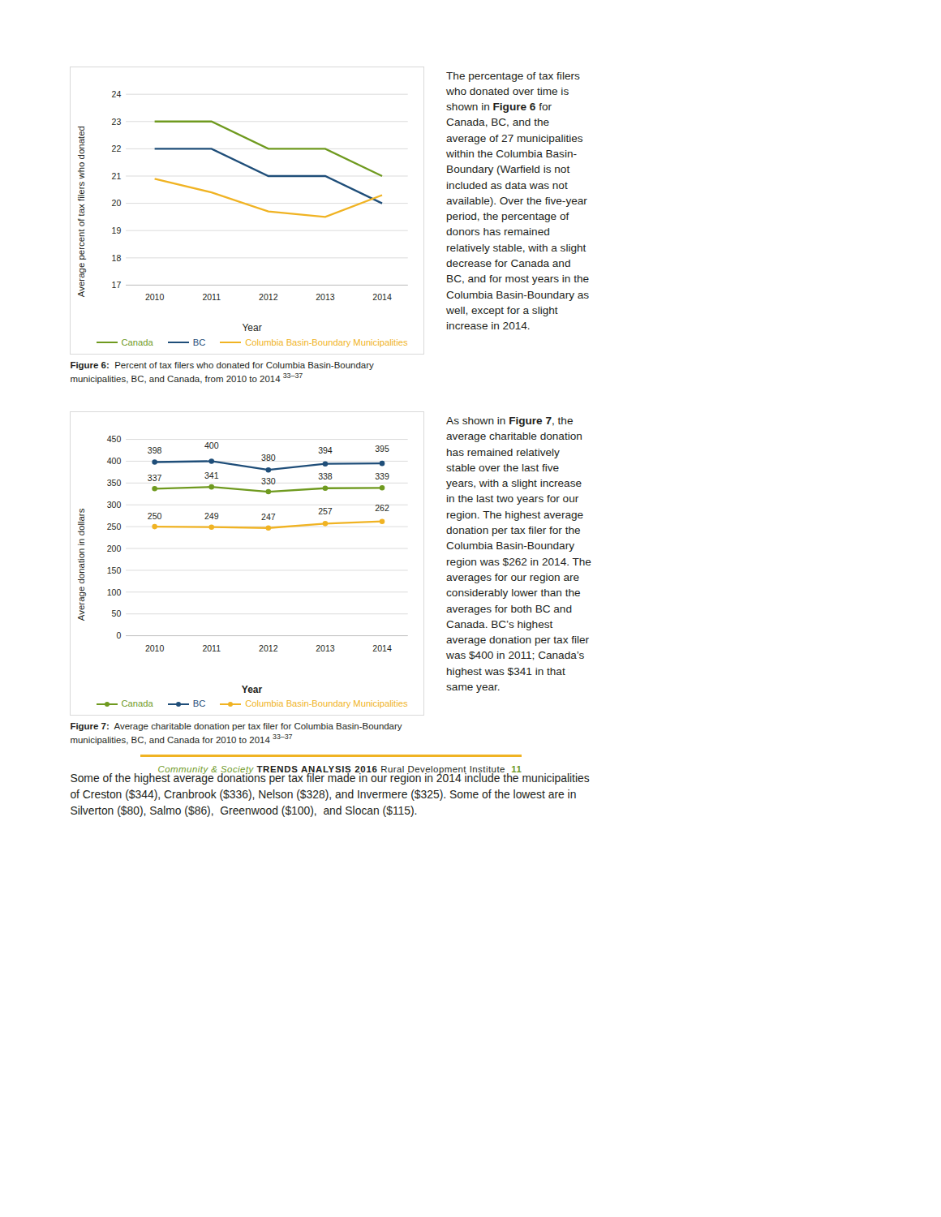Average percent of tax filers who donated
24 23 22 21 20 19 18 17 2010 2011 2012 2013 2014
Year
Canada BC Columbia Basin-Boundary Municipalities
Figure 6: Percent of tax filers who donated for Columbia Basin-Boundary municipalities, BC, and Canada, from 2010 to 2014 33–37
The percentage of tax filers who donated over time is shown in Figure 6 for Canada, BC, and the average of 27 municipalities within the Columbia Basin-Boundary (Warfield is not included as data was not available). Over the five-year period, the percentage of donors has remained relatively stable, with a slight decrease for Canada and BC, and for most years in the Columbia Basin-Boundary as well, except for a slight increase in 2014.
Average donation in dollars
450 400 350 300 250 200 150 100 50 0 2010 2011 2012 2013 2014 398 400 380 394 395 337 341 330 338 339 250 249 247 257 262
Year
Canada BC Columbia Basin-Boundary Municipalities
Figure 7: Average charitable donation per tax filer for Columbia Basin-Boundary municipalities, BC, and Canada for 2010 to 2014 33–37
As shown in Figure 7, the average charitable donation has remained relatively stable over the last five years, with a slight increase in the last two years for our region. The highest average donation per tax filer for the Columbia Basin-Boundary region was $262 in 2014. The averages for our region are considerably lower than the averages for both BC and Canada. BC’s highest average donation per tax filer was $400 in 2011; Canada’s highest was $341 in that same year.
Some of the highest average donations per tax filer made in our region in 2014 include the municipalities of Creston ($344), Cranbrook ($336), Nelson ($328), and Invermere ($325). Some of the lowest are in Silverton ($80), Salmo ($86), Greenwood ($100), and Slocan ($115).
Community & Society TRENDS ANALYSIS 2016 Rural Development Institute 11